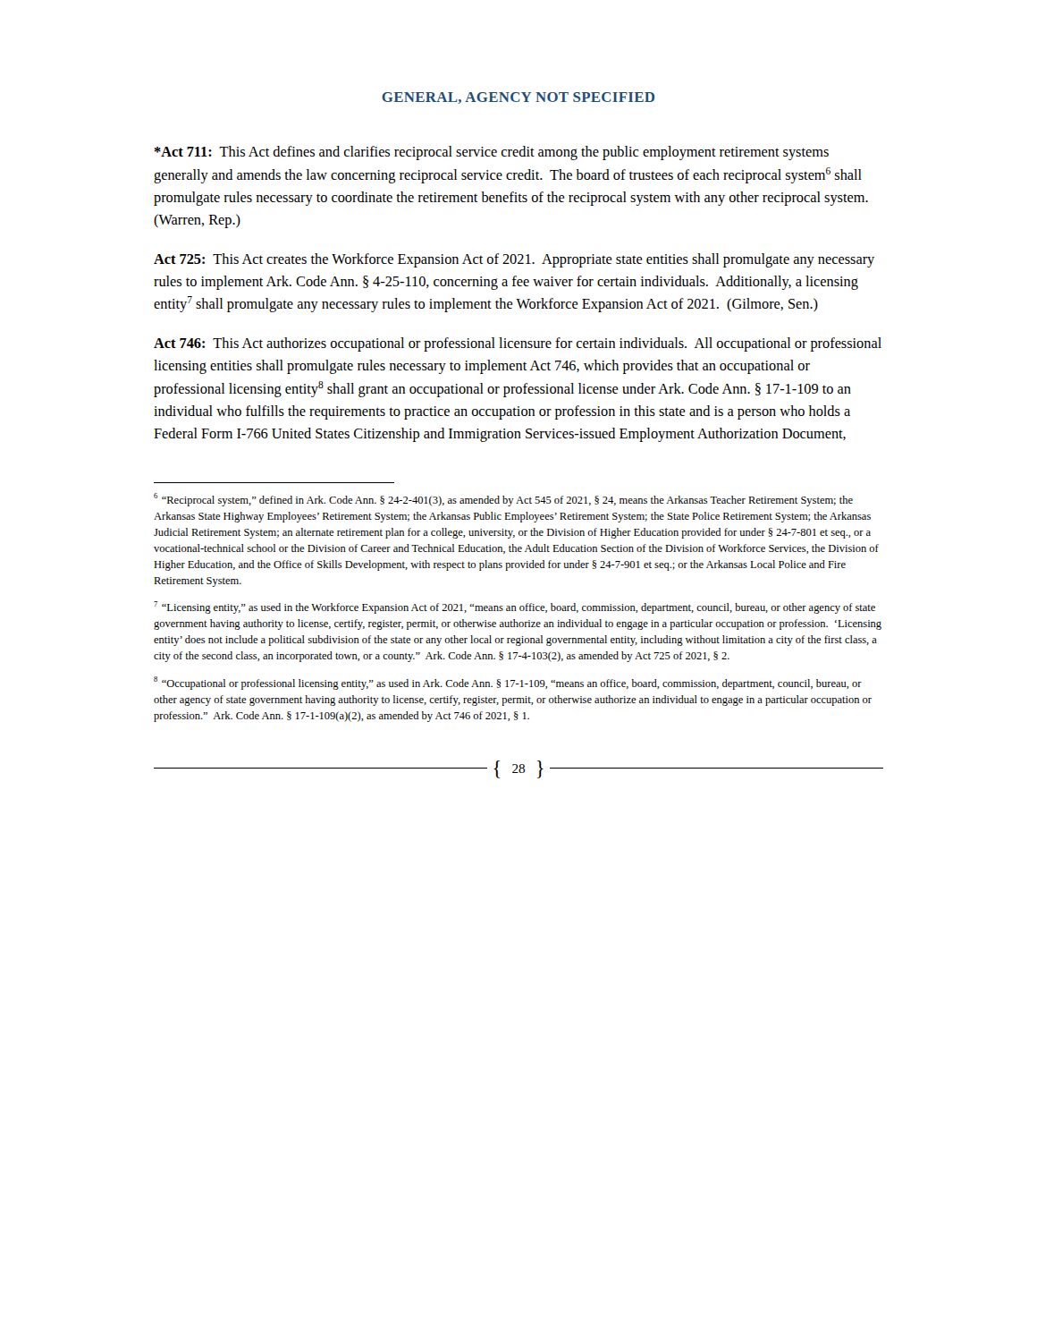GENERAL, AGENCY NOT SPECIFIED
*Act 711: This Act defines and clarifies reciprocal service credit among the public employment retirement systems generally and amends the law concerning reciprocal service credit. The board of trustees of each reciprocal system6 shall promulgate rules necessary to coordinate the retirement benefits of the reciprocal system with any other reciprocal system. (Warren, Rep.)
Act 725: This Act creates the Workforce Expansion Act of 2021. Appropriate state entities shall promulgate any necessary rules to implement Ark. Code Ann. § 4-25-110, concerning a fee waiver for certain individuals. Additionally, a licensing entity7 shall promulgate any necessary rules to implement the Workforce Expansion Act of 2021. (Gilmore, Sen.)
Act 746: This Act authorizes occupational or professional licensure for certain individuals. All occupational or professional licensing entities shall promulgate rules necessary to implement Act 746, which provides that an occupational or professional licensing entity8 shall grant an occupational or professional license under Ark. Code Ann. § 17-1-109 to an individual who fulfills the requirements to practice an occupation or profession in this state and is a person who holds a Federal Form I-766 United States Citizenship and Immigration Services-issued Employment Authorization Document,
6 “Reciprocal system,” defined in Ark. Code Ann. § 24-2-401(3), as amended by Act 545 of 2021, § 24, means the Arkansas Teacher Retirement System; the Arkansas State Highway Employees’ Retirement System; the Arkansas Public Employees’ Retirement System; the State Police Retirement System; the Arkansas Judicial Retirement System; an alternate retirement plan for a college, university, or the Division of Higher Education provided for under § 24-7-801 et seq., or a vocational-technical school or the Division of Career and Technical Education, the Adult Education Section of the Division of Workforce Services, the Division of Higher Education, and the Office of Skills Development, with respect to plans provided for under § 24-7-901 et seq.; or the Arkansas Local Police and Fire Retirement System.
7 “Licensing entity,” as used in the Workforce Expansion Act of 2021, “means an office, board, commission, department, council, bureau, or other agency of state government having authority to license, certify, register, permit, or otherwise authorize an individual to engage in a particular occupation or profession. ‘Licensing entity’ does not include a political subdivision of the state or any other local or regional governmental entity, including without limitation a city of the first class, a city of the second class, an incorporated town, or a county.” Ark. Code Ann. § 17-4-103(2), as amended by Act 725 of 2021, § 2.
8 “Occupational or professional licensing entity,” as used in Ark. Code Ann. § 17-1-109, “means an office, board, commission, department, council, bureau, or other agency of state government having authority to license, certify, register, permit, or otherwise authorize an individual to engage in a particular occupation or profession.” Ark. Code Ann. § 17-1-109(a)(2), as amended by Act 746 of 2021, § 1.
{ 28 }